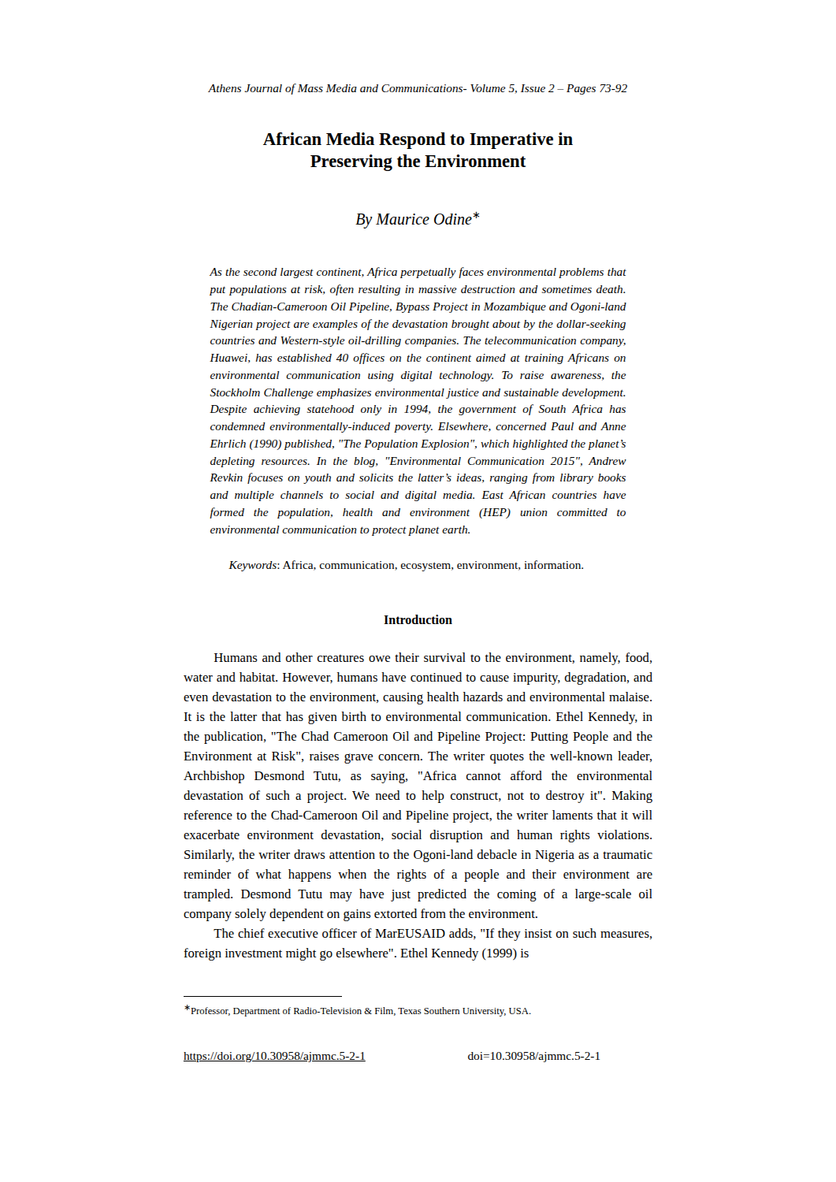Athens Journal of Mass Media and Communications- Volume 5, Issue 2 – Pages 73-92
African Media Respond to Imperative in
Preserving the Environment
By Maurice Odine∗
As the second largest continent, Africa perpetually faces environmental problems that put populations at risk, often resulting in massive destruction and sometimes death. The Chadian-Cameroon Oil Pipeline, Bypass Project in Mozambique and Ogoni-land Nigerian project are examples of the devastation brought about by the dollar-seeking countries and Western-style oil-drilling companies. The telecommunication company, Huawei, has established 40 offices on the continent aimed at training Africans on environmental communication using digital technology. To raise awareness, the Stockholm Challenge emphasizes environmental justice and sustainable development. Despite achieving statehood only in 1994, the government of South Africa has condemned environmentally-induced poverty. Elsewhere, concerned Paul and Anne Ehrlich (1990) published, "The Population Explosion", which highlighted the planet’s depleting resources. In the blog, "Environmental Communication 2015", Andrew Revkin focuses on youth and solicits the latter’s ideas, ranging from library books and multiple channels to social and digital media. East African countries have formed the population, health and environment (HEP) union committed to environmental communication to protect planet earth.
Keywords: Africa, communication, ecosystem, environment, information.
Introduction
Humans and other creatures owe their survival to the environment, namely, food, water and habitat. However, humans have continued to cause impurity, degradation, and even devastation to the environment, causing health hazards and environmental malaise. It is the latter that has given birth to environmental communication. Ethel Kennedy, in the publication, "The Chad Cameroon Oil and Pipeline Project: Putting People and the Environment at Risk", raises grave concern. The writer quotes the well-known leader, Archbishop Desmond Tutu, as saying, "Africa cannot afford the environmental devastation of such a project. We need to help construct, not to destroy it". Making reference to the Chad-Cameroon Oil and Pipeline project, the writer laments that it will exacerbate environment devastation, social disruption and human rights violations. Similarly, the writer draws attention to the Ogoni-land debacle in Nigeria as a traumatic reminder of what happens when the rights of a people and their environment are trampled. Desmond Tutu may have just predicted the coming of a large-scale oil company solely dependent on gains extorted from the environment.
The chief executive officer of MarEUSAID adds, "If they insist on such measures, foreign investment might go elsewhere". Ethel Kennedy (1999) is
∗Professor, Department of Radio-Television & Film, Texas Southern University, USA.
https://doi.org/10.30958/ajmmc.5-2-1 doi=10.30958/ajmmc.5-2-1